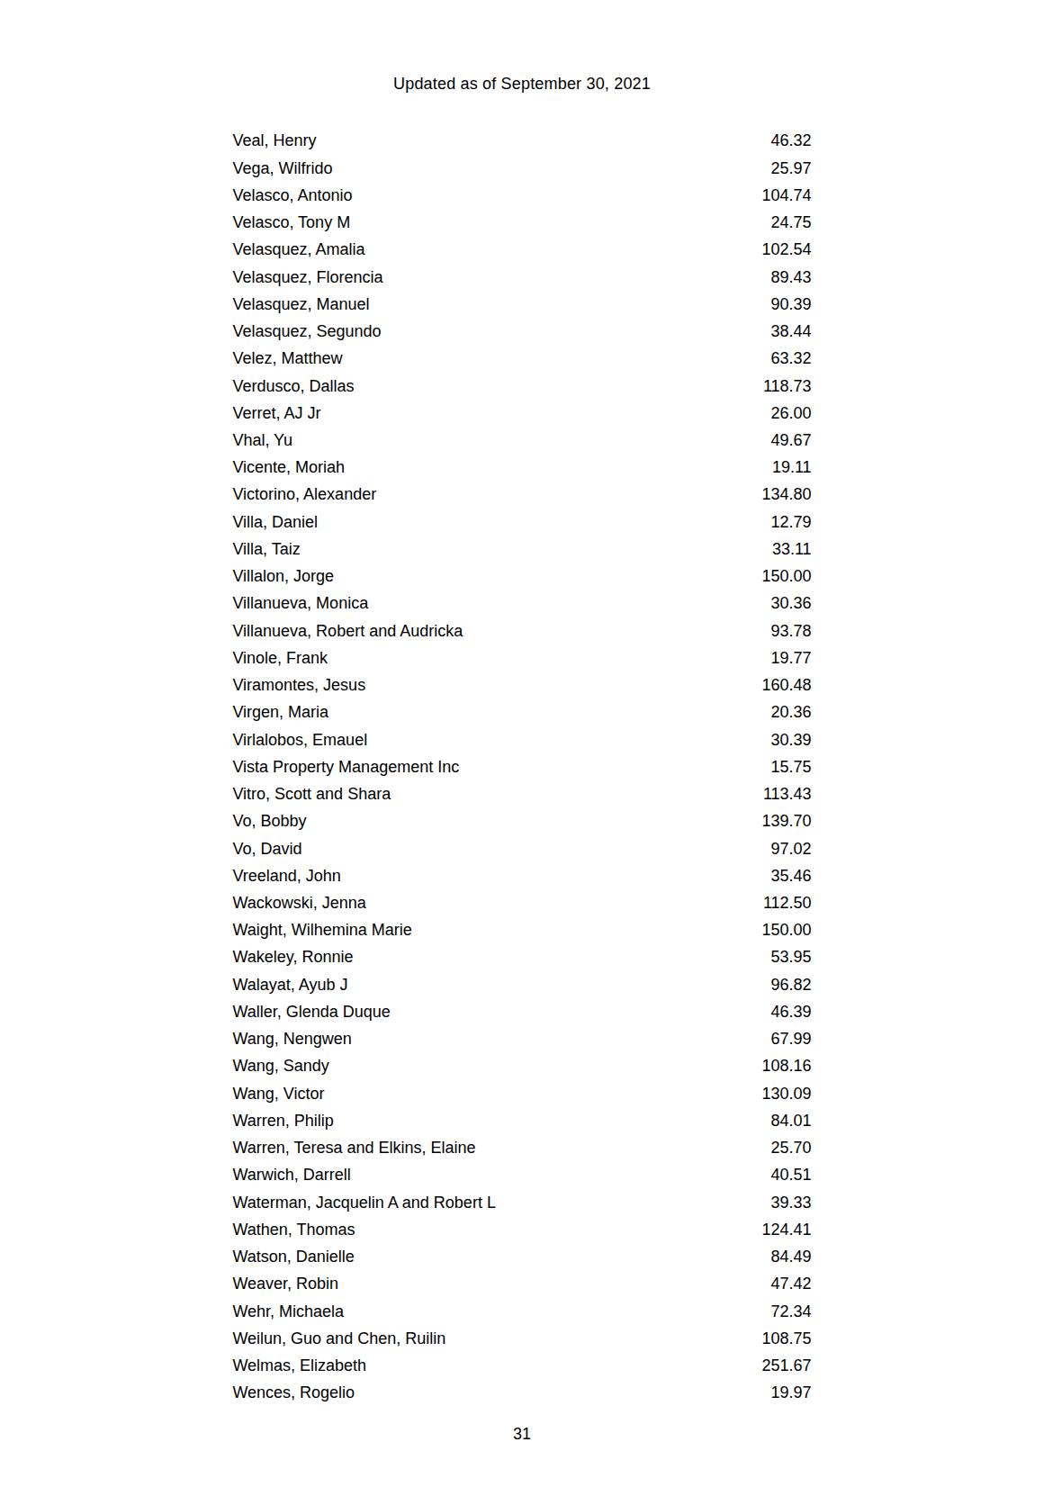Updated as of September 30, 2021
| Veal, Henry | 46.32 |
| Vega, Wilfrido | 25.97 |
| Velasco, Antonio | 104.74 |
| Velasco, Tony M | 24.75 |
| Velasquez, Amalia | 102.54 |
| Velasquez, Florencia | 89.43 |
| Velasquez, Manuel | 90.39 |
| Velasquez, Segundo | 38.44 |
| Velez, Matthew | 63.32 |
| Verdusco, Dallas | 118.73 |
| Verret, AJ Jr | 26.00 |
| Vhal, Yu | 49.67 |
| Vicente, Moriah | 19.11 |
| Victorino, Alexander | 134.80 |
| Villa, Daniel | 12.79 |
| Villa, Taiz | 33.11 |
| Villalon, Jorge | 150.00 |
| Villanueva, Monica | 30.36 |
| Villanueva, Robert and Audricka | 93.78 |
| Vinole, Frank | 19.77 |
| Viramontes, Jesus | 160.48 |
| Virgen, Maria | 20.36 |
| Virlalobos, Emauel | 30.39 |
| Vista Property Management Inc | 15.75 |
| Vitro, Scott and Shara | 113.43 |
| Vo, Bobby | 139.70 |
| Vo, David | 97.02 |
| Vreeland, John | 35.46 |
| Wackowski, Jenna | 112.50 |
| Waight, Wilhemina Marie | 150.00 |
| Wakeley, Ronnie | 53.95 |
| Walayat, Ayub J | 96.82 |
| Waller, Glenda Duque | 46.39 |
| Wang, Nengwen | 67.99 |
| Wang, Sandy | 108.16 |
| Wang, Victor | 130.09 |
| Warren, Philip | 84.01 |
| Warren, Teresa and Elkins, Elaine | 25.70 |
| Warwich, Darrell | 40.51 |
| Waterman, Jacquelin A and Robert L | 39.33 |
| Wathen, Thomas | 124.41 |
| Watson, Danielle | 84.49 |
| Weaver, Robin | 47.42 |
| Wehr, Michaela | 72.34 |
| Weilun, Guo and Chen, Ruilin | 108.75 |
| Welmas, Elizabeth | 251.67 |
| Wences, Rogelio | 19.97 |
31